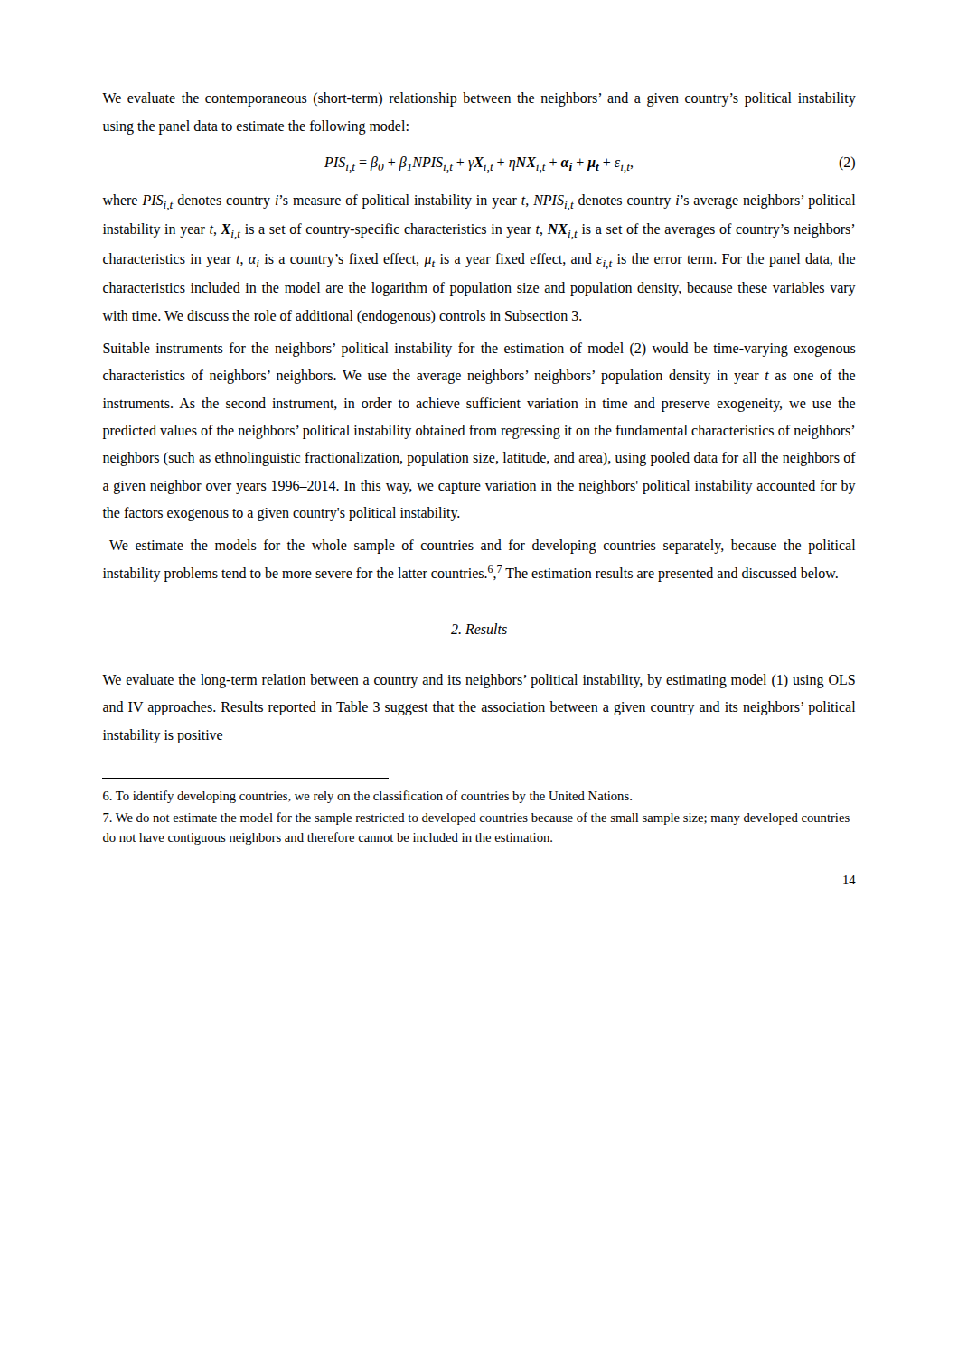We evaluate the contemporaneous (short-term) relationship between the neighbors’ and a given country’s political instability using the panel data to estimate the following model:
PISi,t = β0 + β1NPISi,t + γXi,t + ηNXi,t + αi + μt + εi,t, (2)
where PISi,t denotes country i’s measure of political instability in year t, NPISi,t denotes country i’s average neighbors’ political instability in year t, Xi,t is a set of country-specific characteristics in year t, NXi,t is a set of the averages of country’s neighbors’ characteristics in year t, αi is a country’s fixed effect, μt is a year fixed effect, and εi,t is the error term. For the panel data, the characteristics included in the model are the logarithm of population size and population density, because these variables vary with time. We discuss the role of additional (endogenous) controls in Subsection 3.
Suitable instruments for the neighbors’ political instability for the estimation of model (2) would be time-varying exogenous characteristics of neighbors’ neighbors. We use the average neighbors’ neighbors’ population density in year t as one of the instruments. As the second instrument, in order to achieve sufficient variation in time and preserve exogeneity, we use the predicted values of the neighbors’ political instability obtained from regressing it on the fundamental characteristics of neighbors’ neighbors (such as ethnolinguistic fractionalization, population size, latitude, and area), using pooled data for all the neighbors of a given neighbor over years 1996–2014. In this way, we capture variation in the neighbors' political instability accounted for by the factors exogenous to a given country's political instability.
We estimate the models for the whole sample of countries and for developing countries separately, because the political instability problems tend to be more severe for the latter countries.6,7 The estimation results are presented and discussed below.
2. Results
We evaluate the long-term relation between a country and its neighbors’ political instability, by estimating model (1) using OLS and IV approaches. Results reported in Table 3 suggest that the association between a given country and its neighbors’ political instability is positive
6. To identify developing countries, we rely on the classification of countries by the United Nations.
7. We do not estimate the model for the sample restricted to developed countries because of the small sample size; many developed countries do not have contiguous neighbors and therefore cannot be included in the estimation.
14